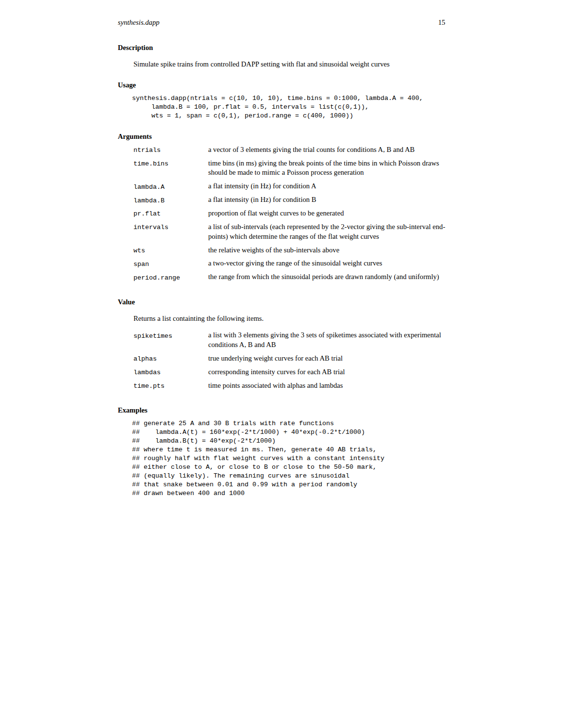synthesis.dapp 15
Description
Simulate spike trains from controlled DAPP setting with flat and sinusoidal weight curves
Usage
synthesis.dapp(ntrials = c(10, 10, 10), time.bins = 0:1000, lambda.A = 400,
     lambda.B = 100, pr.flat = 0.5, intervals = list(c(0,1)),
     wts = 1, span = c(0,1), period.range = c(400, 1000))
Arguments
ntrials
a vector of 3 elements giving the trial counts for conditions A, B and AB
time.bins
time bins (in ms) giving the break points of the time bins in which Poisson draws should be made to mimic a Poisson process generation
lambda.A
a flat intensity (in Hz) for condition A
lambda.B
a flat intensity (in Hz) for condition B
pr.flat
proportion of flat weight curves to be generated
intervals
a list of sub-intervals (each represented by the 2-vector giving the sub-interval end-points) which determine the ranges of the flat weight curves
wts
the relative weights of the sub-intervals above
span
a two-vector giving the range of the sinusoidal weight curves
period.range
the range from which the sinusoidal periods are drawn randomly (and uniformly)
Value
Returns a list containting the following items.
spiketimes
a list with 3 elements giving the 3 sets of spiketimes associated with experimental conditions A, B and AB
alphas
true underlying weight curves for each AB trial
lambdas
corresponding intensity curves for each AB trial
time.pts
time points associated with alphas and lambdas
Examples
## generate 25 A and 30 B trials with rate functions
##    lambda.A(t) = 160*exp(-2*t/1000) + 40*exp(-0.2*t/1000)
##    lambda.B(t) = 40*exp(-2*t/1000)
## where time t is measured in ms. Then, generate 40 AB trials,
## roughly half with flat weight curves with a constant intensity
## either close to A, or close to B or close to the 50-50 mark,
## (equally likely). The remaining curves are sinusoidal
## that snake between 0.01 and 0.99 with a period randomly
## drawn between 400 and 1000